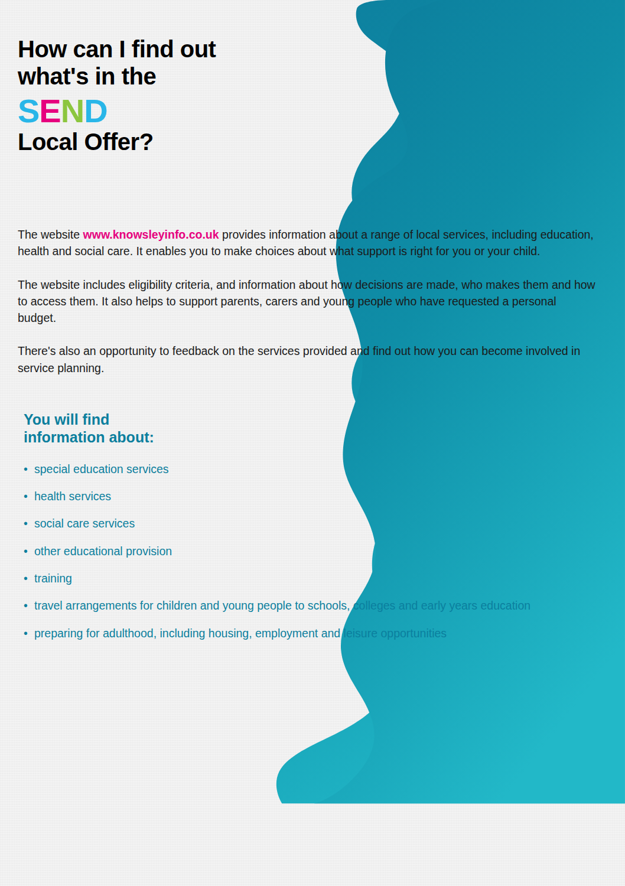How can I find out
what's in the
SEND
Local Offer?
The website www.knowsleyinfo.co.uk provides information about a range of local services, including education, health and social care. It enables you to make choices about what support is right for you or your child.
The website includes eligibility criteria, and information about how decisions are made, who makes them and how to access them. It also helps to support parents, carers and young people who have requested a personal budget.
There's also an opportunity to feedback on the services provided and find out how you can become involved in service planning.
You will find
information about:
special education services
health services
social care services
other educational provision
training
travel arrangements for children and young people to schools, colleges and early years education
preparing for adulthood, including housing, employment and leisure opportunities